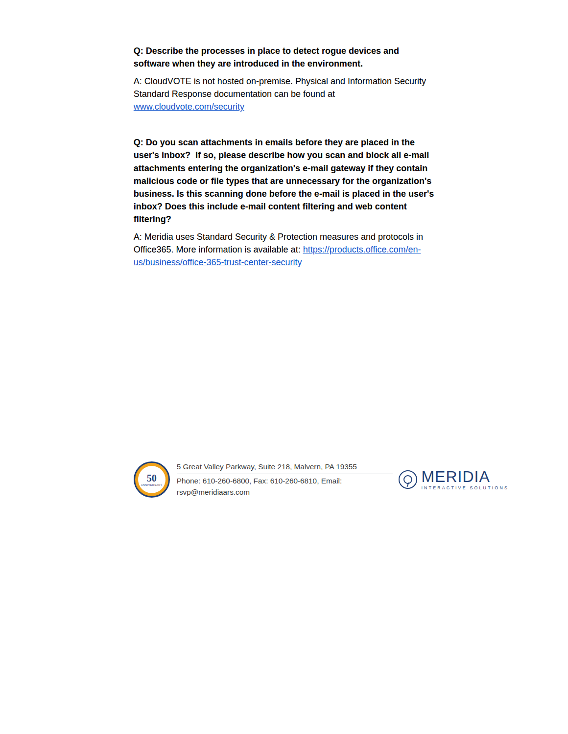Q: Describe the processes in place to detect rogue devices and software when they are introduced in the environment.
A: CloudVOTE is not hosted on-premise. Physical and Information Security Standard Response documentation can be found at www.cloudvote.com/security
Q: Do you scan attachments in emails before they are placed in the user's inbox? If so, please describe how you scan and block all e-mail attachments entering the organization's e-mail gateway if they contain malicious code or file types that are unnecessary for the organization's business. Is this scanning done before the e-mail is placed in the user's inbox? Does this include e-mail content filtering and web content filtering?
A: Meridia uses Standard Security & Protection measures and protocols in Office365. More information is available at: https://products.office.com/en-us/business/office-365-trust-center-security
50 Anniversary
5 Great Valley Parkway, Suite 218, Malvern, PA 19355
Phone: 610-260-6800, Fax: 610-260-6810, Email: rsvp@meridiaars.com
MERIDIA
INTERACTIVE SOLUTIONS